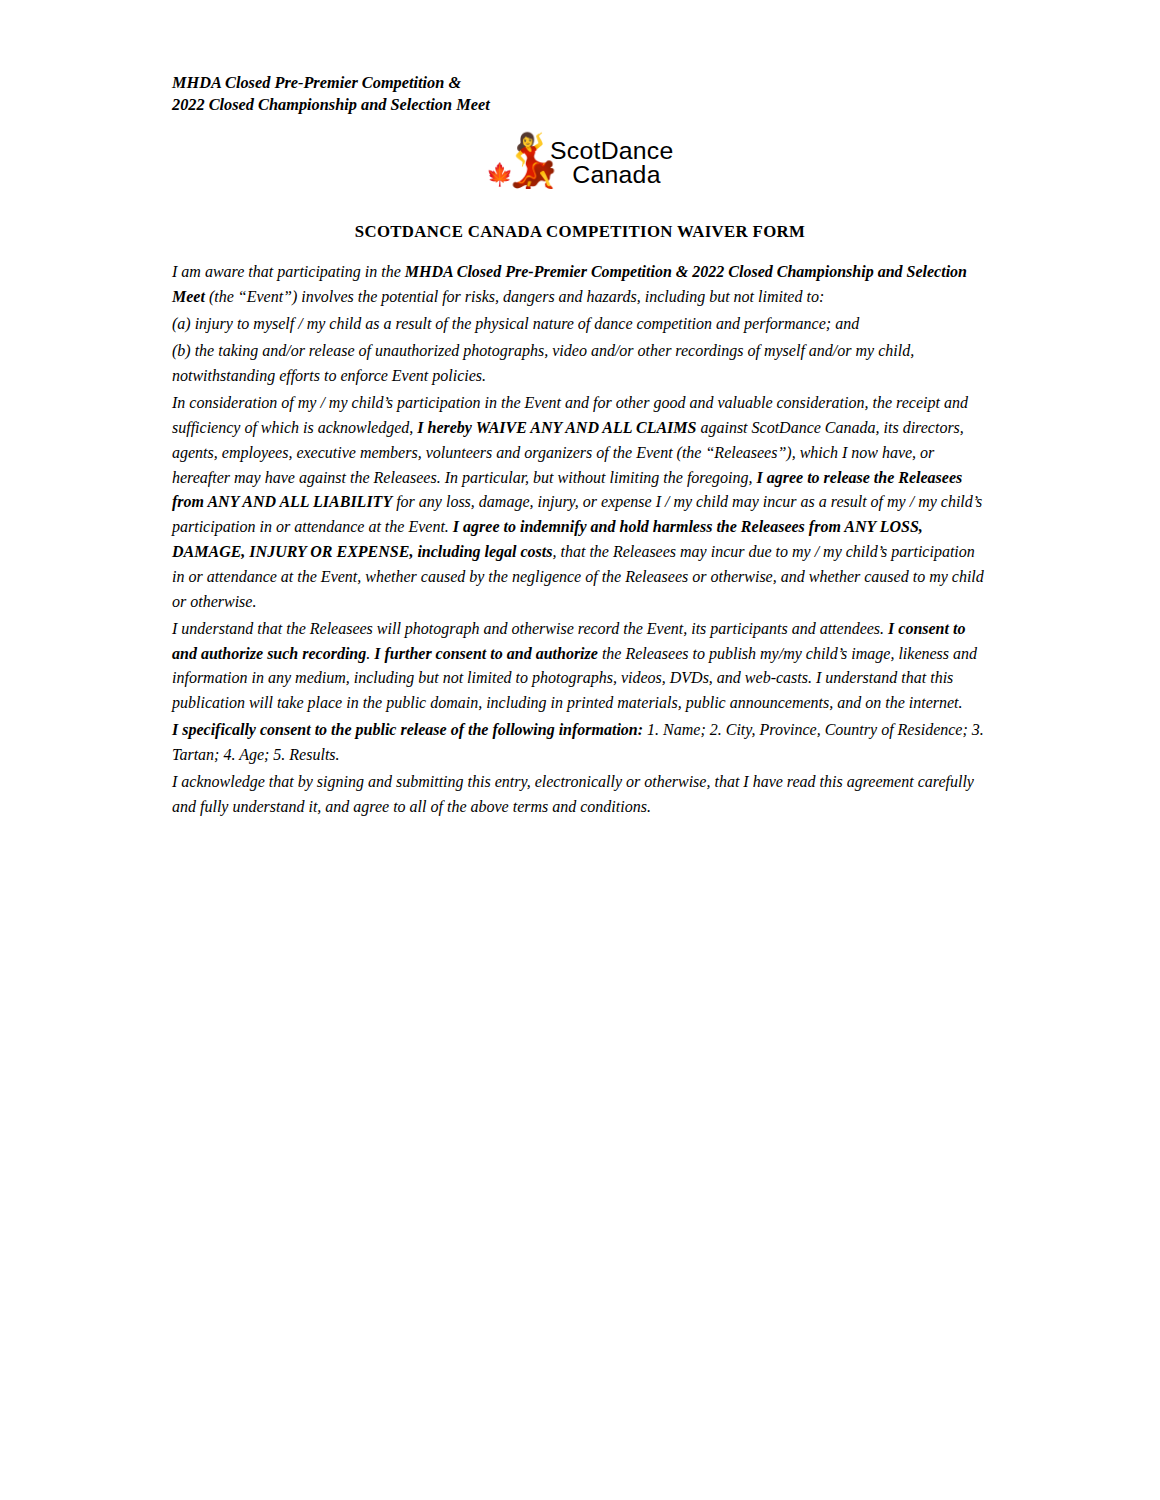MHDA Closed Pre-Premier Competition &
2022 Closed Championship and Selection Meet
💃 🍁 ScotDance
Canada
SCOTDANCE CANADA COMPETITION WAIVER FORM
I am aware that participating in the MHDA Closed Pre-Premier Competition & 2022 Closed Championship and Selection Meet (the “Event”) involves the potential for risks, dangers and hazards, including but not limited to:
(a) injury to myself / my child as a result of the physical nature of dance competition and performance; and
(b) the taking and/or release of unauthorized photographs, video and/or other recordings of myself and/or my child, notwithstanding efforts to enforce Event policies.
In consideration of my / my child’s participation in the Event and for other good and valuable consideration, the receipt and sufficiency of which is acknowledged, I hereby WAIVE ANY AND ALL CLAIMS against ScotDance Canada, its directors, agents, employees, executive members, volunteers and organizers of the Event (the “Releasees”), which I now have, or hereafter may have against the Releasees. In particular, but without limiting the foregoing, I agree to release the Releasees from ANY AND ALL LIABILITY for any loss, damage, injury, or expense I / my child may incur as a result of my / my child’s participation in or attendance at the Event. I agree to indemnify and hold harmless the Releasees from ANY LOSS, DAMAGE, INJURY OR EXPENSE, including legal costs, that the Releasees may incur due to my / my child’s participation in or attendance at the Event, whether caused by the negligence of the Releasees or otherwise, and whether caused to my child or otherwise.
I understand that the Releasees will photograph and otherwise record the Event, its participants and attendees. I consent to and authorize such recording. I further consent to and authorize the Releasees to publish my/my child’s image, likeness and information in any medium, including but not limited to photographs, videos, DVDs, and web-casts. I understand that this publication will take place in the public domain, including in printed materials, public announcements, and on the internet.
I specifically consent to the public release of the following information: 1. Name; 2. City, Province, Country of Residence; 3. Tartan; 4. Age; 5. Results.
I acknowledge that by signing and submitting this entry, electronically or otherwise, that I have read this agreement carefully and fully understand it, and agree to all of the above terms and conditions.